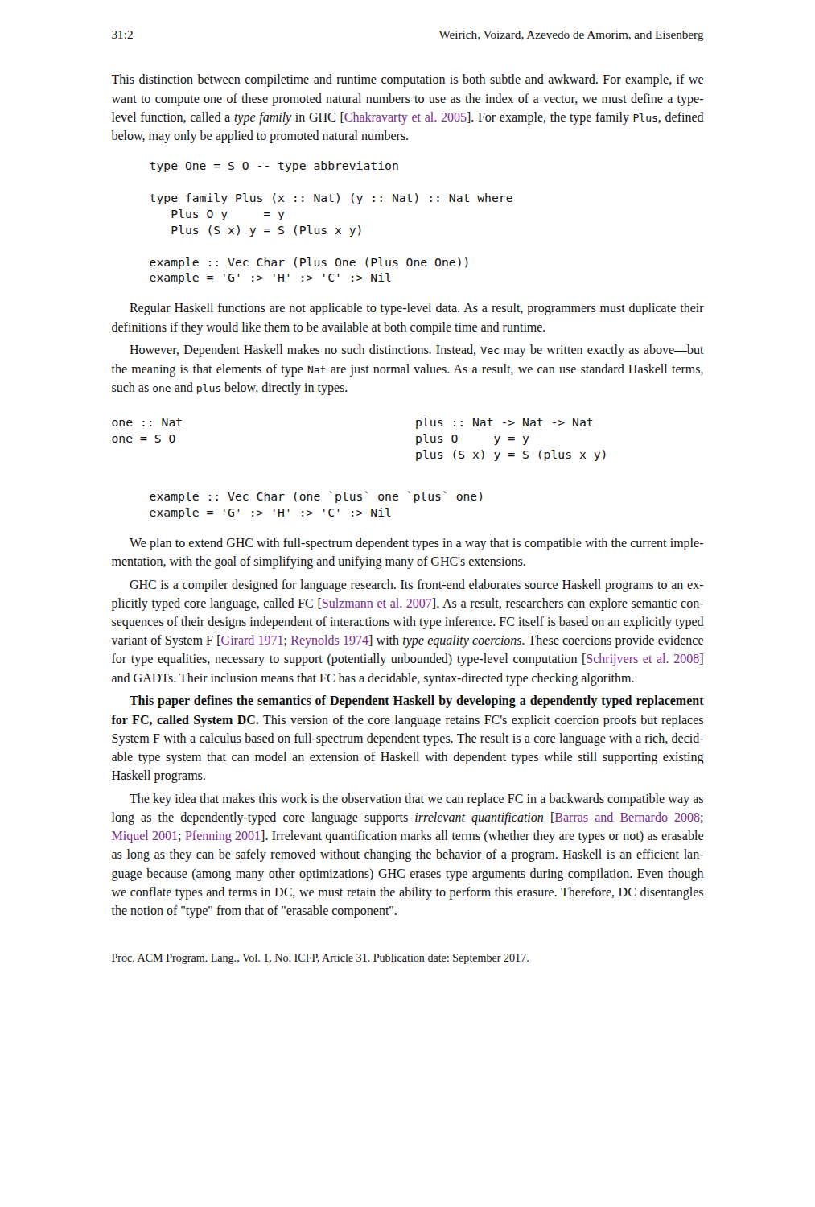31:2 Weirich, Voizard, Azevedo de Amorim, and Eisenberg
This distinction between compiletime and runtime computation is both subtle and awkward. For example, if we want to compute one of these promoted natural numbers to use as the index of a vector, we must define a type-level function, called a type family in GHC [Chakravarty et al. 2005]. For example, the type family Plus, defined below, may only be applied to promoted natural numbers.
type One = S O -- type abbreviation

type family Plus (x :: Nat) (y :: Nat) :: Nat where
   Plus O y     = y
   Plus (S x) y = S (Plus x y)

example :: Vec Char (Plus One (Plus One One))
example = 'G' :> 'H' :> 'C' :> Nil
Regular Haskell functions are not applicable to type-level data. As a result, programmers must duplicate their definitions if they would like them to be available at both compile time and runtime.
However, Dependent Haskell makes no such distinctions. Instead, Vec may be written exactly as above—but the meaning is that elements of type Nat are just normal values. As a result, we can use standard Haskell terms, such as one and plus below, directly in types.
one :: Nat
one = S O
plus :: Nat -> Nat -> Nat
plus O     y = y
plus (S x) y = S (plus x y)
example :: Vec Char (one `plus` one `plus` one)
example = 'G' :> 'H' :> 'C' :> Nil
We plan to extend GHC with full-spectrum dependent types in a way that is compatible with the current implementation, with the goal of simplifying and unifying many of GHC's extensions.
GHC is a compiler designed for language research. Its front-end elaborates source Haskell programs to an explicitly typed core language, called FC [Sulzmann et al. 2007]. As a result, researchers can explore semantic consequences of their designs independent of interactions with type inference. FC itself is based on an explicitly typed variant of System F [Girard 1971; Reynolds 1974] with type equality coercions. These coercions provide evidence for type equalities, necessary to support (potentially unbounded) type-level computation [Schrijvers et al. 2008] and GADTs. Their inclusion means that FC has a decidable, syntax-directed type checking algorithm.
This paper defines the semantics of Dependent Haskell by developing a dependently typed replacement for FC, called System DC. This version of the core language retains FC's explicit coercion proofs but replaces System F with a calculus based on full-spectrum dependent types. The result is a core language with a rich, decidable type system that can model an extension of Haskell with dependent types while still supporting existing Haskell programs.
The key idea that makes this work is the observation that we can replace FC in a backwards compatible way as long as the dependently-typed core language supports irrelevant quantification [Barras and Bernardo 2008; Miquel 2001; Pfenning 2001]. Irrelevant quantification marks all terms (whether they are types or not) as erasable as long as they can be safely removed without changing the behavior of a program. Haskell is an efficient language because (among many other optimizations) GHC erases type arguments during compilation. Even though we conflate types and terms in DC, we must retain the ability to perform this erasure. Therefore, DC disentangles the notion of "type" from that of "erasable component".
Proc. ACM Program. Lang., Vol. 1, No. ICFP, Article 31. Publication date: September 2017.